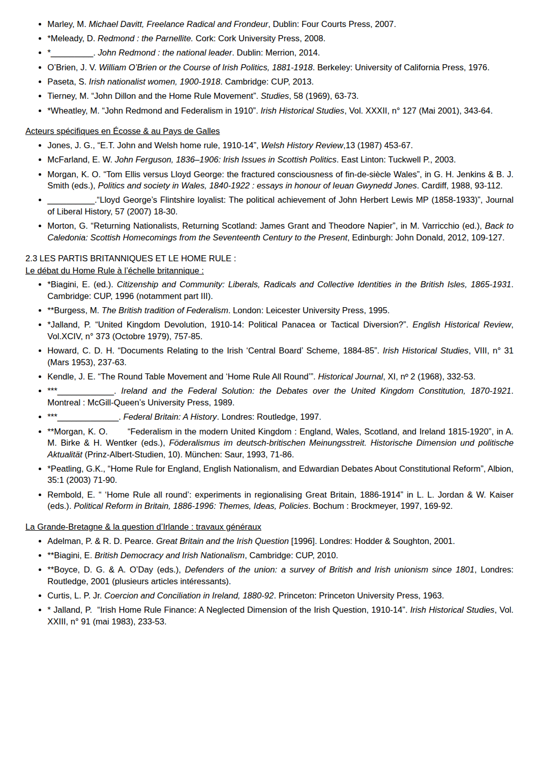Marley, M. Michael Davitt, Freelance Radical and Frondeur, Dublin: Four Courts Press, 2007.
*Meleady, D. Redmond : the Parnellite. Cork: Cork University Press, 2008.
*_________. John Redmond : the national leader. Dublin: Merrion, 2014.
O’Brien, J. V. William O’Brien or the Course of Irish Politics, 1881-1918. Berkeley: University of California Press, 1976.
Paseta, S. Irish nationalist women, 1900-1918. Cambridge: CUP, 2013.
Tierney, M. “John Dillon and the Home Rule Movement”. Studies, 58 (1969), 63-73.
*Wheatley, M. “John Redmond and Federalism in 1910”. Irish Historical Studies, Vol. XXXII, n° 127 (Mai 2001), 343-64.
Acteurs spécifiques en Écosse & au Pays de Galles
Jones, J. G., “E.T. John and Welsh home rule, 1910-14”, Welsh History Review,13 (1987) 453-67.
McFarland, E. W. John Ferguson, 1836–1906: Irish Issues in Scottish Politics. East Linton: Tuckwell P., 2003.
Morgan, K. O. “Tom Ellis versus Lloyd George: the fractured consciousness of fin-de-siècle Wales”, in G. H. Jenkins & B. J. Smith (eds.), Politics and society in Wales, 1840-1922 : essays in honour of Ieuan Gwynedd Jones. Cardiff, 1988, 93-112.
__________.“Lloyd George’s Flintshire loyalist: The political achievement of John Herbert Lewis MP (1858-1933)”, Journal of Liberal History, 57 (2007) 18-30.
Morton, G. “Returning Nationalists, Returning Scotland: James Grant and Theodore Napier”, in M. Varricchio (ed.), Back to Caledonia: Scottish Homecomings from the Seventeenth Century to the Present, Edinburgh: John Donald, 2012, 109-127.
2.3 LES PARTIS BRITANNIQUES ET LE HOME RULE :
Le débat du Home Rule à l’échelle britannique :
*Biagini, E. (ed.). Citizenship and Community: Liberals, Radicals and Collective Identities in the British Isles, 1865-1931. Cambridge: CUP, 1996 (notamment part III).
**Burgess, M. The British tradition of Federalism. London: Leicester University Press, 1995.
*Jalland, P. “United Kingdom Devolution, 1910-14: Political Panacea or Tactical Diversion?”. English Historical Review, Vol.XCIV, n° 373 (Octobre 1979), 757-85.
Howard, C. D. H. “Documents Relating to the Irish ‘Central Board’ Scheme, 1884-85”. Irish Historical Studies, VIII, n° 31 (Mars 1953), 237-63.
Kendle, J. E. “The Round Table Movement and ‘Home Rule All Round’”. Historical Journal, XI, nº 2 (1968), 332-53.
***____________. Ireland and the Federal Solution: the Debates over the United Kingdom Constitution, 1870-1921. Montreal : McGill-Queen’s University Press, 1989.
***_____________. Federal Britain: A History. Londres: Routledge, 1997.
**Morgan, K. O. “Federalism in the modern United Kingdom : England, Wales, Scotland, and Ireland 1815-1920”, in A. M. Birke & H. Wentker (eds.), Föderalismus im deutsch-britischen Meinungsstreit. Historische Dimension und politische Aktualität (Prinz-Albert-Studien, 10). München: Saur, 1993, 71-86.
*Peatling, G.K., “Home Rule for England, English Nationalism, and Edwardian Debates About Constitutional Reform”, Albion, 35:1 (2003) 71-90.
Rembold, E. “ ‘Home Rule all round’: experiments in regionalising Great Britain, 1886-1914” in L. L. Jordan & W. Kaiser (eds.). Political Reform in Britain, 1886-1996: Themes, Ideas, Policies. Bochum : Brockmeyer, 1997, 169-92.
La Grande-Bretagne & la question d’Irlande : travaux généraux
Adelman, P. & R. D. Pearce. Great Britain and the Irish Question [1996]. Londres: Hodder & Soughton, 2001.
**Biagini, E. British Democracy and Irish Nationalism, Cambridge: CUP, 2010.
**Boyce, D. G. & A. O’Day (eds.), Defenders of the union: a survey of British and Irish unionism since 1801, Londres: Routledge, 2001 (plusieurs articles intéressants).
Curtis, L. P. Jr. Coercion and Conciliation in Ireland, 1880-92. Princeton: Princeton University Press, 1963.
* Jalland, P. “Irish Home Rule Finance: A Neglected Dimension of the Irish Question, 1910-14”. Irish Historical Studies, Vol. XXIII, n° 91 (mai 1983), 233-53.